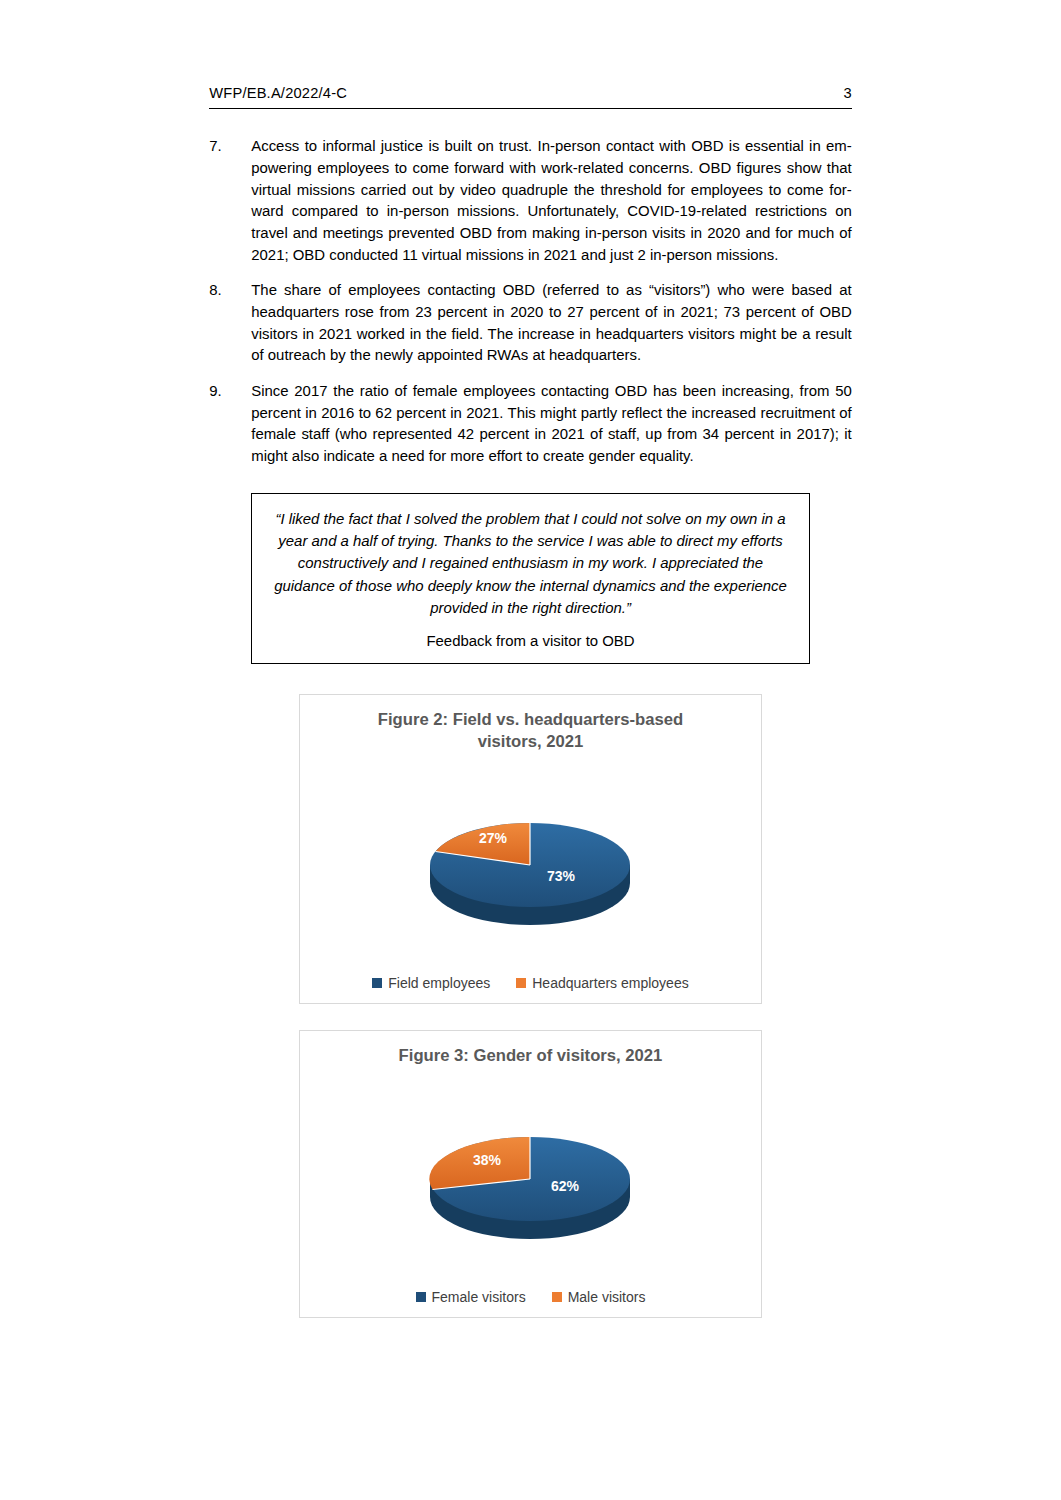WFP/EB.A/2022/4-C
3
7. Access to informal justice is built on trust. In-person contact with OBD is essential in empowering employees to come forward with work-related concerns. OBD figures show that virtual missions carried out by video quadruple the threshold for employees to come forward compared to in-person missions. Unfortunately, COVID-19-related restrictions on travel and meetings prevented OBD from making in-person visits in 2020 and for much of 2021; OBD conducted 11 virtual missions in 2021 and just 2 in-person missions.
8. The share of employees contacting OBD (referred to as “visitors”) who were based at headquarters rose from 23 percent in 2020 to 27 percent of in 2021; 73 percent of OBD visitors in 2021 worked in the field. The increase in headquarters visitors might be a result of outreach by the newly appointed RWAs at headquarters.
9. Since 2017 the ratio of female employees contacting OBD has been increasing, from 50 percent in 2016 to 62 percent in 2021. This might partly reflect the increased recruitment of female staff (who represented 42 percent in 2021 of staff, up from 34 percent in 2017); it might also indicate a need for more effort to create gender equality.
“I liked the fact that I solved the problem that I could not solve on my own in a year and a half of trying. Thanks to the service I was able to direct my efforts constructively and I regained enthusiasm in my work. I appreciated the guidance of those who deeply know the internal dynamics and the experience provided in the right direction.”
Feedback from a visitor to OBD
Figure 2: Field vs. headquarters-based
visitors, 2021
27% 73%
Field employees Headquarters employees
Figure 3: Gender of visitors, 2021
38% 62%
Female visitors Male visitors